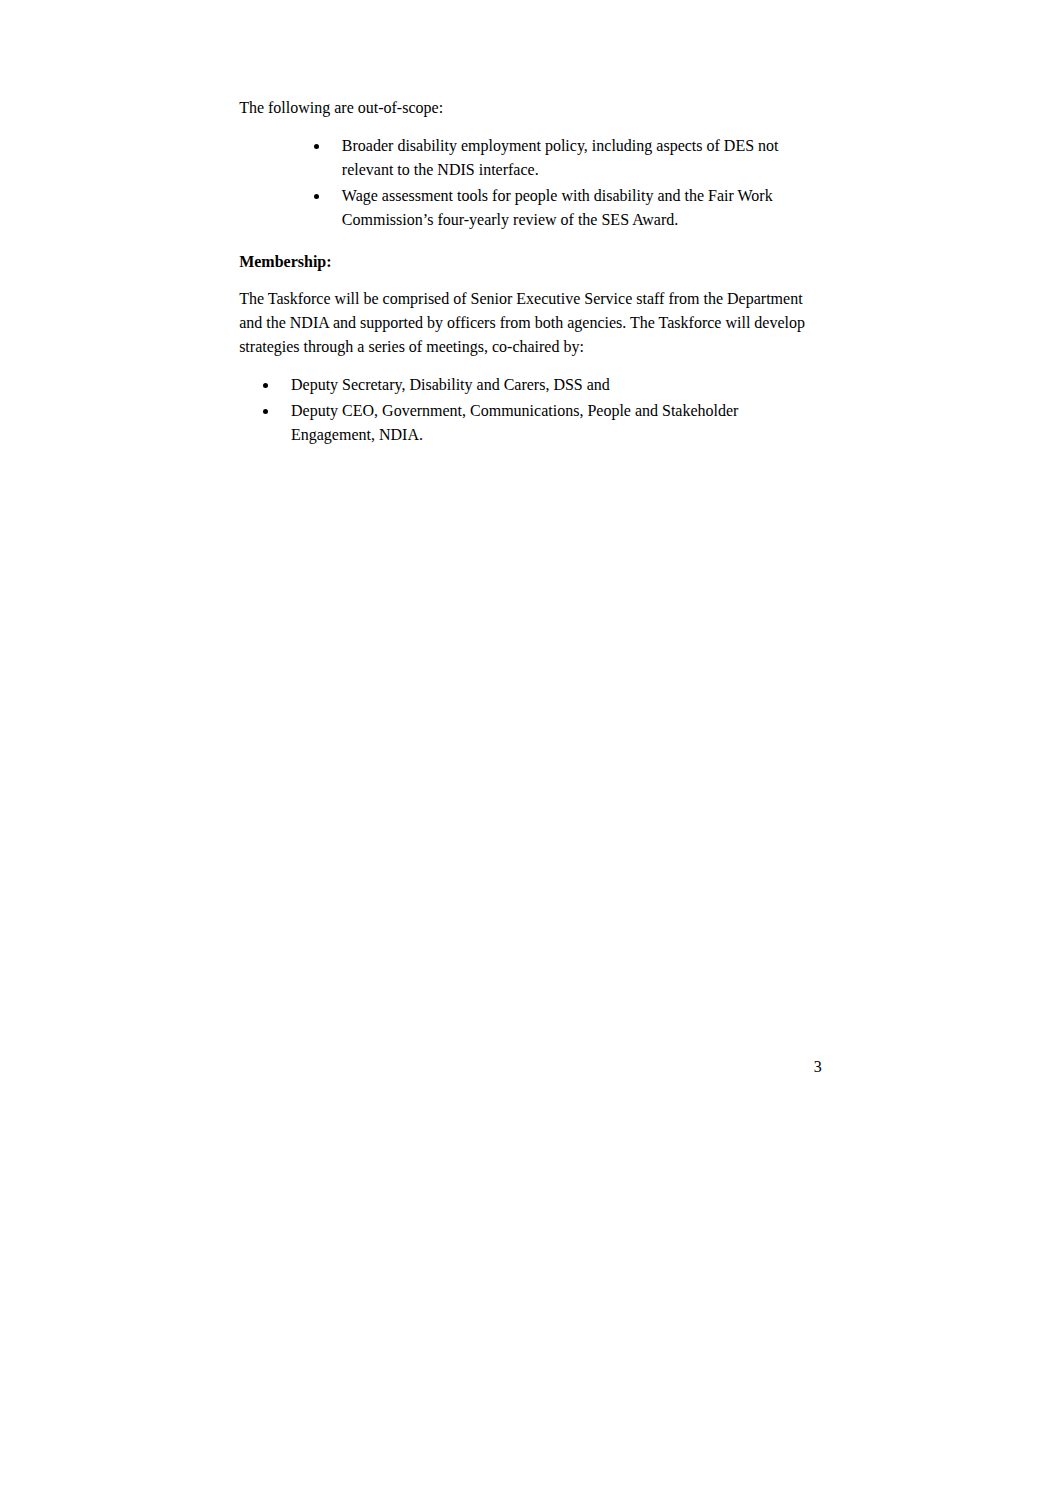The following are out-of-scope:
Broader disability employment policy, including aspects of DES not relevant to the NDIS interface.
Wage assessment tools for people with disability and the Fair Work Commission’s four-yearly review of the SES Award.
Membership:
The Taskforce will be comprised of Senior Executive Service staff from the Department and the NDIA and supported by officers from both agencies. The Taskforce will develop strategies through a series of meetings, co-chaired by:
Deputy Secretary, Disability and Carers, DSS and
Deputy CEO, Government, Communications, People and Stakeholder Engagement, NDIA.
3